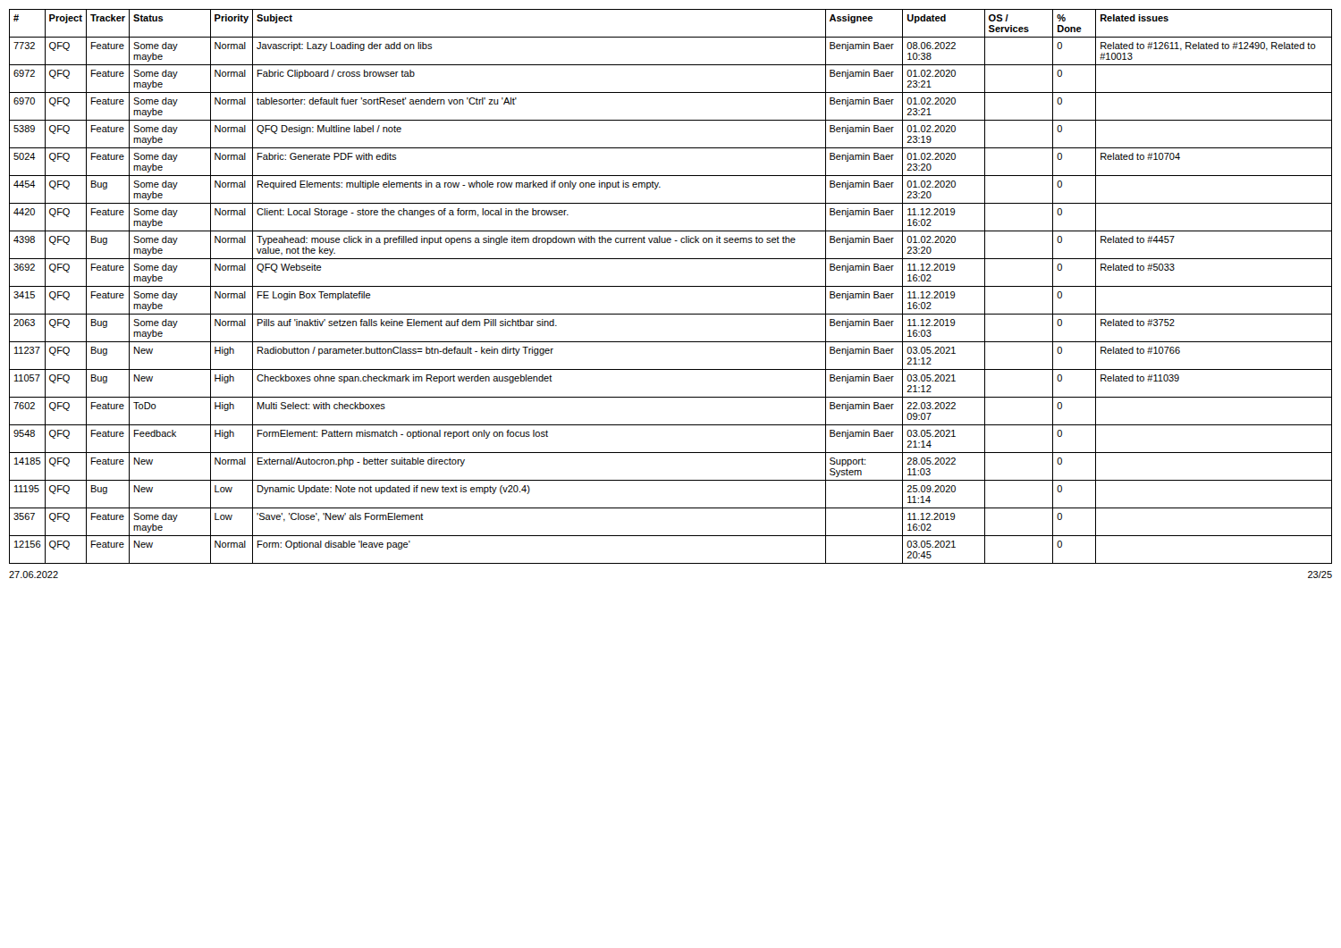| # | Project | Tracker | Status | Priority | Subject | Assignee | Updated | OS / Services | % Done | Related issues |
| --- | --- | --- | --- | --- | --- | --- | --- | --- | --- | --- |
| 7732 | QFQ | Feature | Some day maybe | Normal | Javascript: Lazy Loading der add on libs | Benjamin Baer | 08.06.2022 10:38 | | 0 | Related to #12611, Related to #12490, Related to #10013 |
| 6972 | QFQ | Feature | Some day maybe | Normal | Fabric Clipboard / cross browser tab | Benjamin Baer | 01.02.2020 23:21 | | 0 | |
| 6970 | QFQ | Feature | Some day maybe | Normal | tablesorter: default fuer 'sortReset' aendern von 'Ctrl' zu 'Alt' | Benjamin Baer | 01.02.2020 23:21 | | 0 | |
| 5389 | QFQ | Feature | Some day maybe | Normal | QFQ Design: Multline label / note | Benjamin Baer | 01.02.2020 23:19 | | 0 | |
| 5024 | QFQ | Feature | Some day maybe | Normal | Fabric: Generate PDF with edits | Benjamin Baer | 01.02.2020 23:20 | | 0 | Related to #10704 |
| 4454 | QFQ | Bug | Some day maybe | Normal | Required Elements: multiple elements in a row - whole row marked if only one input is empty. | Benjamin Baer | 01.02.2020 23:20 | | 0 | |
| 4420 | QFQ | Feature | Some day maybe | Normal | Client: Local Storage - store the changes of a form, local in the browser. | Benjamin Baer | 11.12.2019 16:02 | | 0 | |
| 4398 | QFQ | Bug | Some day maybe | Normal | Typeahead: mouse click in a prefilled input opens a single item dropdown with the current value - click on it seems to set the value, not the key. | Benjamin Baer | 01.02.2020 23:20 | | 0 | Related to #4457 |
| 3692 | QFQ | Feature | Some day maybe | Normal | QFQ Webseite | Benjamin Baer | 11.12.2019 16:02 | | 0 | Related to #5033 |
| 3415 | QFQ | Feature | Some day maybe | Normal | FE Login Box Templatefile | Benjamin Baer | 11.12.2019 16:02 | | 0 | |
| 2063 | QFQ | Bug | Some day maybe | Normal | Pills auf 'inaktiv' setzen falls keine Element auf dem Pill sichtbar sind. | Benjamin Baer | 11.12.2019 16:03 | | 0 | Related to #3752 |
| 11237 | QFQ | Bug | New | High | Radiobutton / parameter.buttonClass= btn-default - kein dirty Trigger | Benjamin Baer | 03.05.2021 21:12 | | 0 | Related to #10766 |
| 11057 | QFQ | Bug | New | High | Checkboxes ohne span.checkmark im Report werden ausgeblendet | Benjamin Baer | 03.05.2021 21:12 | | 0 | Related to #11039 |
| 7602 | QFQ | Feature | ToDo | High | Multi Select: with checkboxes | Benjamin Baer | 22.03.2022 09:07 | | 0 | |
| 9548 | QFQ | Feature | Feedback | High | FormElement: Pattern mismatch - optional report only on focus lost | Benjamin Baer | 03.05.2021 21:14 | | 0 | |
| 14185 | QFQ | Feature | New | Normal | External/Autocron.php - better suitable directory | Support: System | 28.05.2022 11:03 | | 0 | |
| 11195 | QFQ | Bug | New | Low | Dynamic Update: Note not updated if new text is empty (v20.4) | | 25.09.2020 11:14 | | 0 | |
| 3567 | QFQ | Feature | Some day maybe | Low | 'Save', 'Close', 'New' als FormElement | | 11.12.2019 16:02 | | 0 | |
| 12156 | QFQ | Feature | New | Normal | Form: Optional disable 'leave page' | | 03.05.2021 20:45 | | 0 | |
27.06.2022 23/25